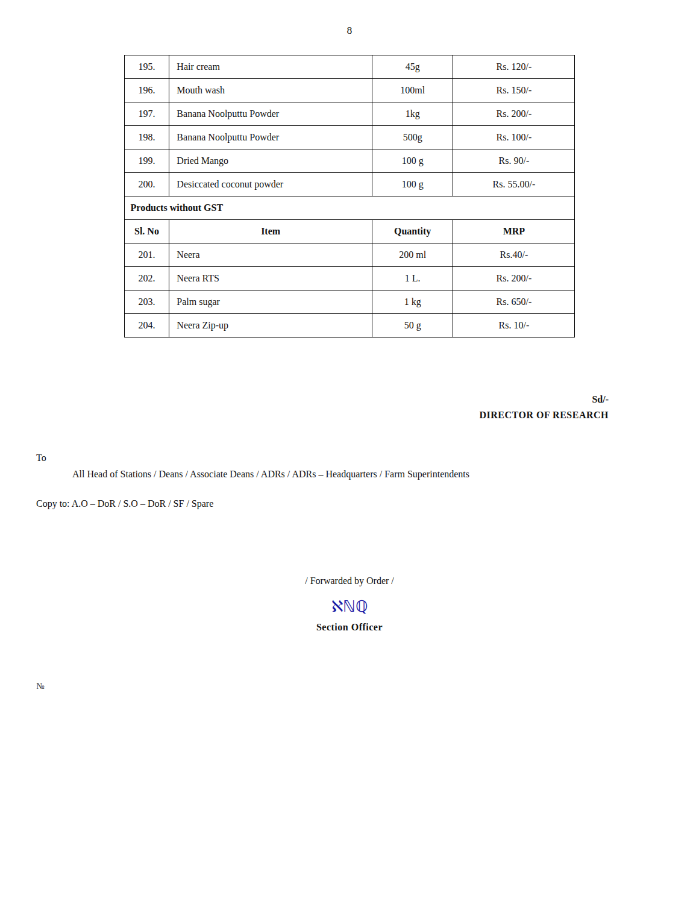8
| 195. | Hair cream | 45g | Rs. 120/- |
| 196. | Mouth wash | 100ml | Rs. 150/- |
| 197. | Banana Noolputtu Powder | 1kg | Rs. 200/- |
| 198. | Banana Noolputtu Powder | 500g | Rs. 100/- |
| 199. | Dried Mango | 100 g | Rs. 90/- |
| 200. | Desiccated coconut powder | 100 g | Rs. 55.00/- |
| Products without GST |
| Sl. No | Item | Quantity | MRP |
| 201. | Neera | 200 ml | Rs.40/- |
| 202. | Neera RTS | 1 L. | Rs. 200/- |
| 203. | Palm sugar | 1 kg | Rs. 650/- |
| 204. | Neera Zip-up | 50 g | Rs. 10/- |
Sd/-
DIRECTOR OF RESEARCH
To
All Head of Stations / Deans / Associate Deans / ADRs / ADRs – Headquarters / Farm Superintendents
Copy to: A.O – DoR / S.O – DoR / SF / Spare
/ Forwarded by Order /
ℵℕℚ
Section Officer
№